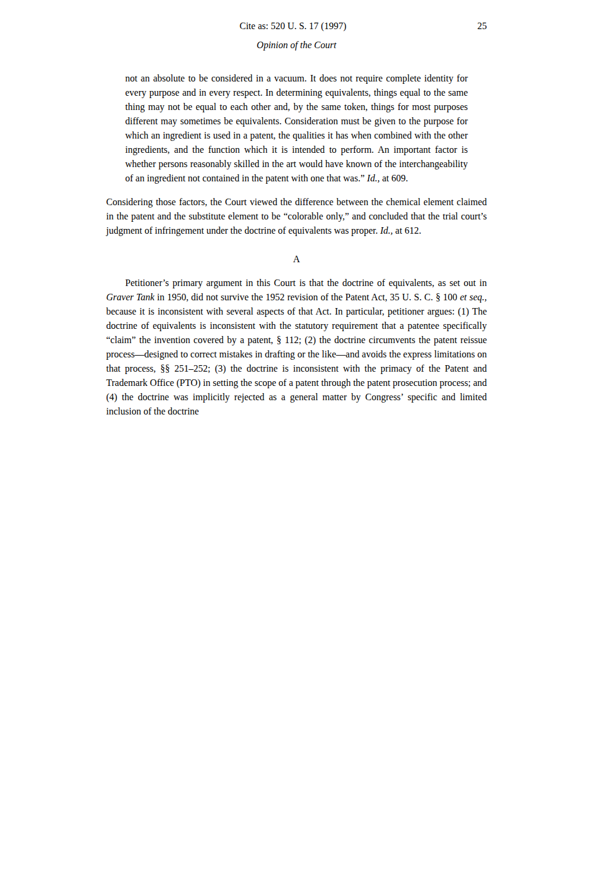Cite as: 520 U. S. 17 (1997) 25
Opinion of the Court
not an absolute to be considered in a vacuum. It does not require complete identity for every purpose and in every respect. In determining equivalents, things equal to the same thing may not be equal to each other and, by the same token, things for most purposes different may sometimes be equivalents. Consideration must be given to the purpose for which an ingredient is used in a patent, the qualities it has when combined with the other ingredients, and the function which it is intended to perform. An important factor is whether persons reasonably skilled in the art would have known of the interchangeability of an ingredient not contained in the patent with one that was.” Id., at 609.
Considering those factors, the Court viewed the difference between the chemical element claimed in the patent and the substitute element to be “colorable only,” and concluded that the trial court’s judgment of infringement under the doctrine of equivalents was proper. Id., at 612.
A
Petitioner’s primary argument in this Court is that the doctrine of equivalents, as set out in Graver Tank in 1950, did not survive the 1952 revision of the Patent Act, 35 U. S. C. § 100 et seq., because it is inconsistent with several aspects of that Act. In particular, petitioner argues: (1) The doctrine of equivalents is inconsistent with the statutory requirement that a patentee specifically “claim” the invention covered by a patent, § 112; (2) the doctrine circumvents the patent reissue process—designed to correct mistakes in drafting or the like—and avoids the express limitations on that process, §§ 251–252; (3) the doctrine is inconsistent with the primacy of the Patent and Trademark Office (PTO) in setting the scope of a patent through the patent prosecution process; and (4) the doctrine was implicitly rejected as a general matter by Congress’ specific and limited inclusion of the doctrine